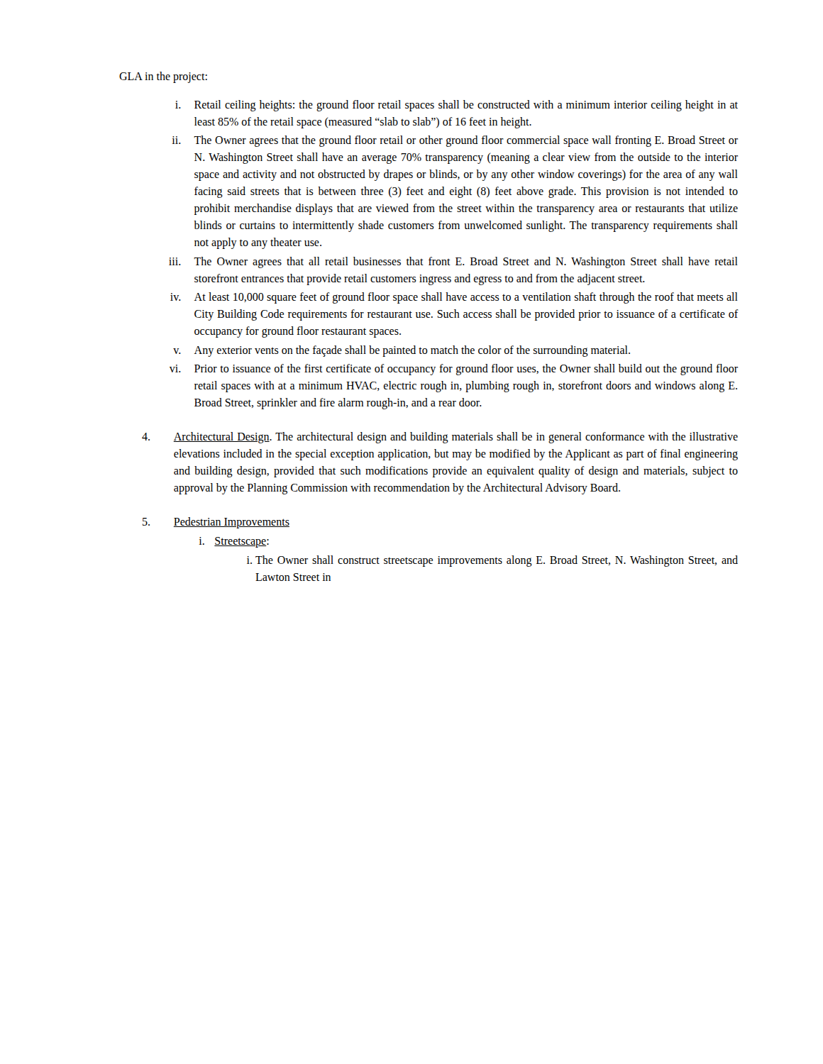GLA in the project:
Retail ceiling heights: the ground floor retail spaces shall be constructed with a minimum interior ceiling height in at least 85% of the retail space (measured “slab to slab”) of 16 feet in height.
The Owner agrees that the ground floor retail or other ground floor commercial space wall fronting E. Broad Street or N. Washington Street shall have an average 70% transparency (meaning a clear view from the outside to the interior space and activity and not obstructed by drapes or blinds, or by any other window coverings) for the area of any wall facing said streets that is between three (3) feet and eight (8) feet above grade. This provision is not intended to prohibit merchandise displays that are viewed from the street within the transparency area or restaurants that utilize blinds or curtains to intermittently shade customers from unwelcomed sunlight. The transparency requirements shall not apply to any theater use.
The Owner agrees that all retail businesses that front E. Broad Street and N. Washington Street shall have retail storefront entrances that provide retail customers ingress and egress to and from the adjacent street.
At least 10,000 square feet of ground floor space shall have access to a ventilation shaft through the roof that meets all City Building Code requirements for restaurant use. Such access shall be provided prior to issuance of a certificate of occupancy for ground floor restaurant spaces.
Any exterior vents on the façade shall be painted to match the color of the surrounding material.
Prior to issuance of the first certificate of occupancy for ground floor uses, the Owner shall build out the ground floor retail spaces with at a minimum HVAC, electric rough in, plumbing rough in, storefront doors and windows along E. Broad Street, sprinkler and fire alarm rough-in, and a rear door.
Architectural Design. The architectural design and building materials shall be in general conformance with the illustrative elevations included in the special exception application, but may be modified by the Applicant as part of final engineering and building design, provided that such modifications provide an equivalent quality of design and materials, subject to approval by the Planning Commission with recommendation by the Architectural Advisory Board.
Pedestrian Improvements
Streetscape:
The Owner shall construct streetscape improvements along E. Broad Street, N. Washington Street, and Lawton Street in